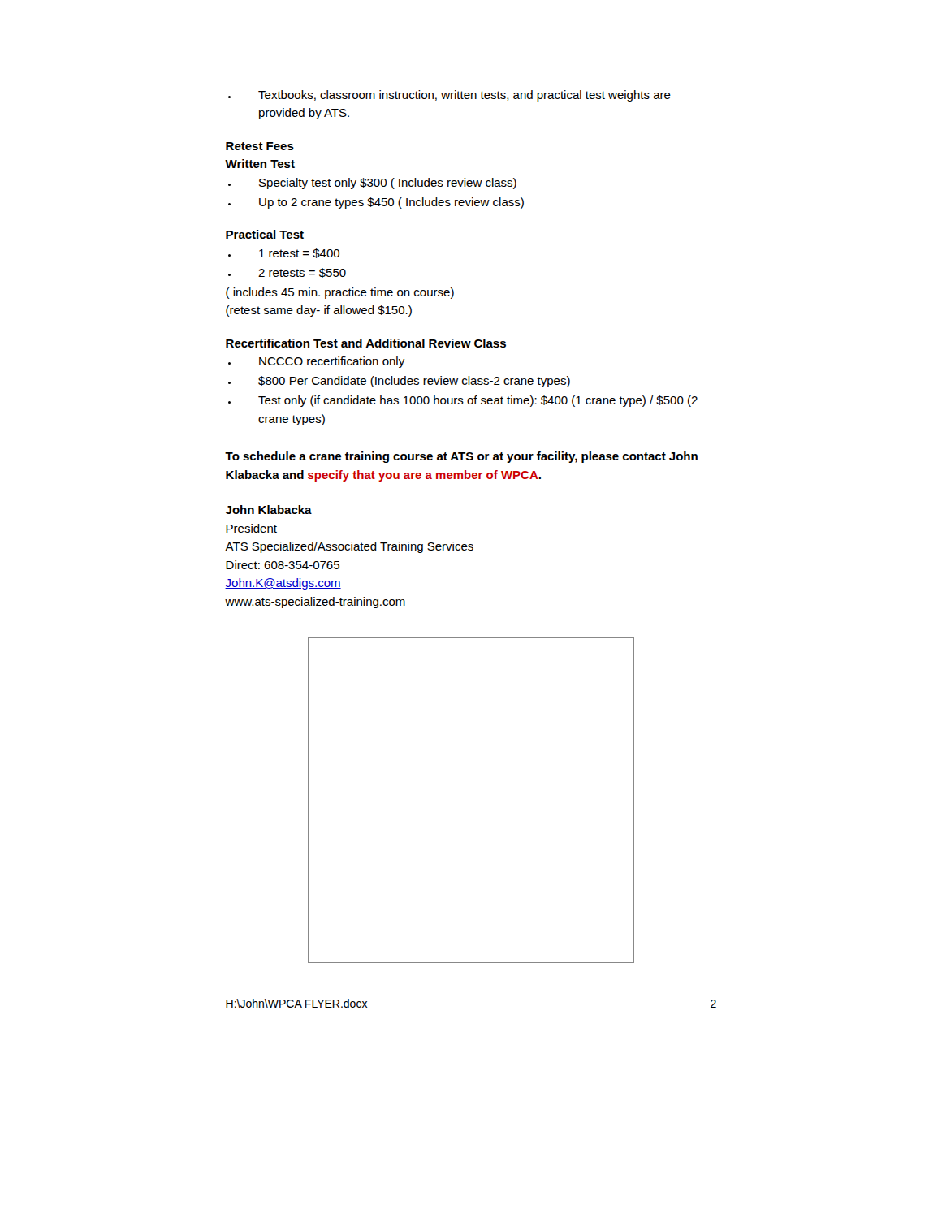Textbooks, classroom instruction, written tests, and practical test weights are provided by ATS.
Retest Fees
Written Test
Specialty test only $300 ( Includes review class)
Up to 2 crane types $450 ( Includes review class)
Practical Test
1 retest = $400
2 retests = $550
( includes 45 min. practice time on course)
(retest same day- if allowed $150.)
Recertification Test and Additional Review Class
NCCCO recertification only
$800 Per Candidate (Includes review class-2 crane types)
Test only (if candidate has 1000 hours of seat time): $400 (1 crane type) / $500 (2 crane types)
To schedule a crane training course at ATS or at your facility, please contact John Klabacka and specify that you are a member of WPCA.
John Klabacka
President
ATS Specialized/Associated Training Services
Direct: 608-354-0765
John.K@atsdigs.com
www.ats-specialized-training.com
H:\John\WPCA FLYER.docx 2